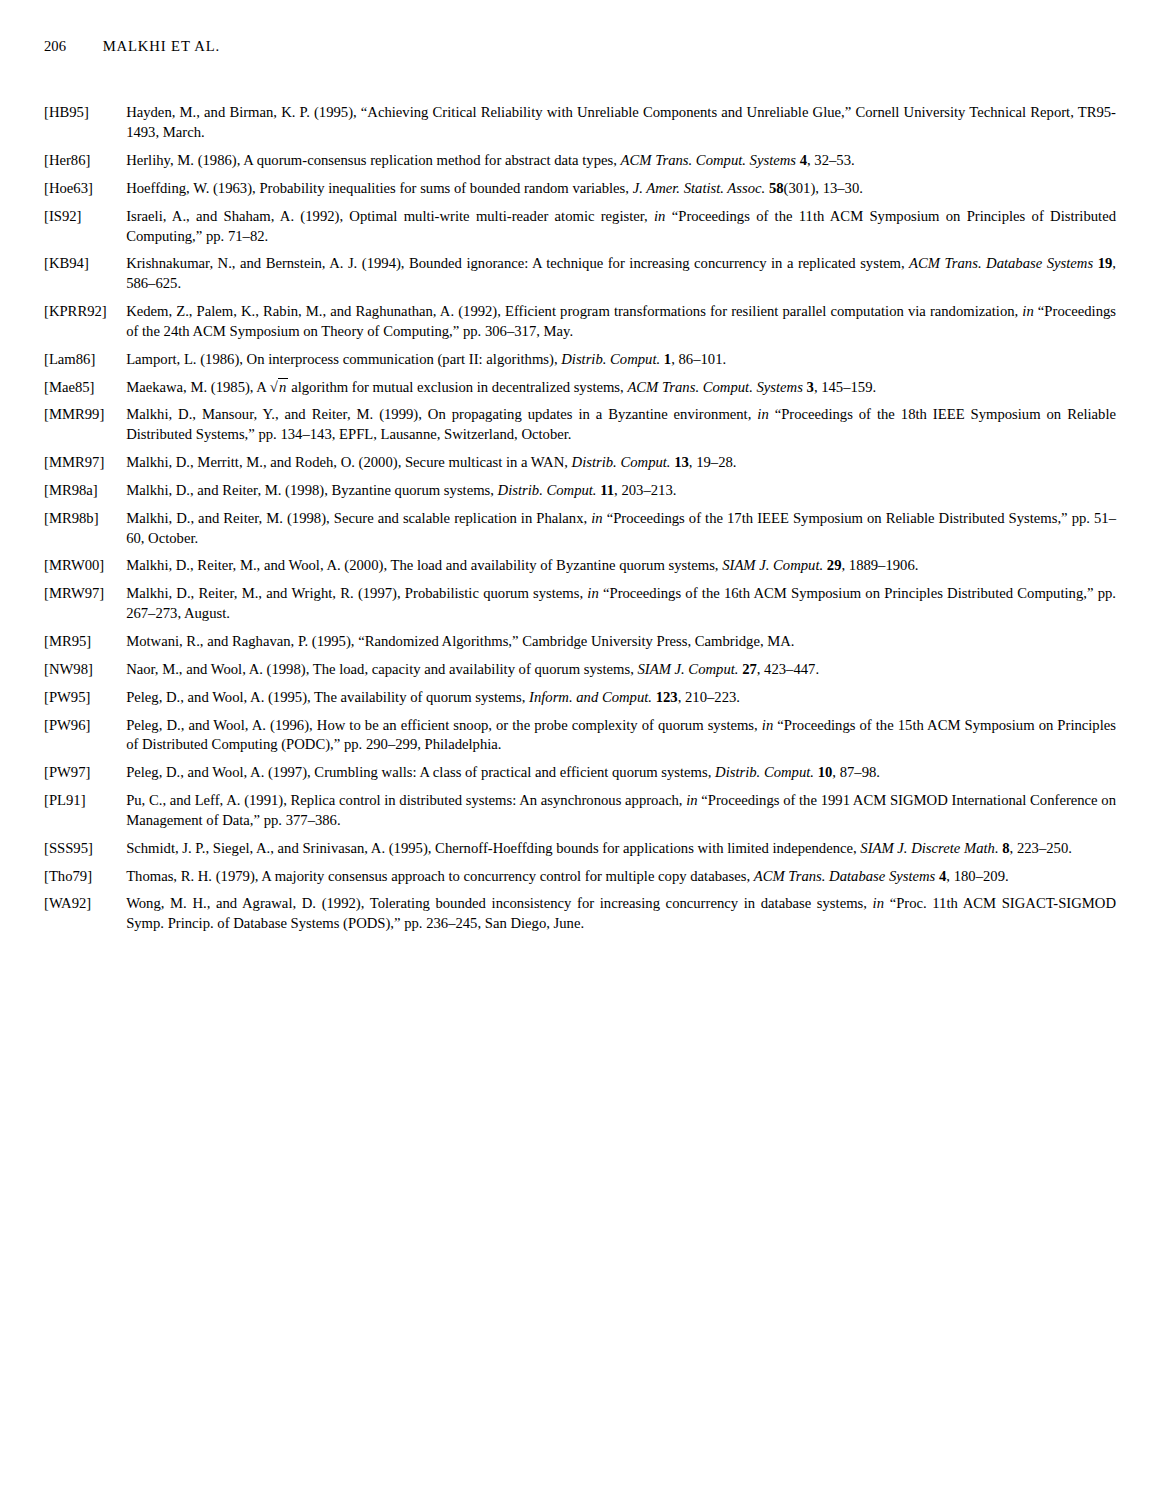206 MALKHI ET AL.
[HB95]
Hayden, M., and Birman, K. P. (1995), “Achieving Critical Reliability with Unreliable Components and Unreliable Glue,” Cornell University Technical Report, TR95-1493, March.
[Her86]
Herlihy, M. (1986), A quorum-consensus replication method for abstract data types, ACM Trans. Comput. Systems 4, 32–53.
[Hoe63]
Hoeffding, W. (1963), Probability inequalities for sums of bounded random variables, J. Amer. Statist. Assoc. 58(301), 13–30.
[IS92]
Israeli, A., and Shaham, A. (1992), Optimal multi-write multi-reader atomic register, in “Proceedings of the 11th ACM Symposium on Principles of Distributed Computing,” pp. 71–82.
[KB94]
Krishnakumar, N., and Bernstein, A. J. (1994), Bounded ignorance: A technique for increasing concurrency in a replicated system, ACM Trans. Database Systems 19, 586–625.
[KPRR92]
Kedem, Z., Palem, K., Rabin, M., and Raghunathan, A. (1992), Efficient program transformations for resilient parallel computation via randomization, in “Proceedings of the 24th ACM Symposium on Theory of Computing,” pp. 306–317, May.
[Lam86]
Lamport, L. (1986), On interprocess communication (part II: algorithms), Distrib. Comput. 1, 86–101.
[Mae85]
Maekawa, M. (1985), A √n algorithm for mutual exclusion in decentralized systems, ACM Trans. Comput. Systems 3, 145–159.
[MMR99]
Malkhi, D., Mansour, Y., and Reiter, M. (1999), On propagating updates in a Byzantine environment, in “Proceedings of the 18th IEEE Symposium on Reliable Distributed Systems,” pp. 134–143, EPFL, Lausanne, Switzerland, October.
[MMR97]
Malkhi, D., Merritt, M., and Rodeh, O. (2000), Secure multicast in a WAN, Distrib. Comput. 13, 19–28.
[MR98a]
Malkhi, D., and Reiter, M. (1998), Byzantine quorum systems, Distrib. Comput. 11, 203–213.
[MR98b]
Malkhi, D., and Reiter, M. (1998), Secure and scalable replication in Phalanx, in “Proceedings of the 17th IEEE Symposium on Reliable Distributed Systems,” pp. 51–60, October.
[MRW00]
Malkhi, D., Reiter, M., and Wool, A. (2000), The load and availability of Byzantine quorum systems, SIAM J. Comput. 29, 1889–1906.
[MRW97]
Malkhi, D., Reiter, M., and Wright, R. (1997), Probabilistic quorum systems, in “Proceedings of the 16th ACM Symposium on Principles Distributed Computing,” pp. 267–273, August.
[MR95]
Motwani, R., and Raghavan, P. (1995), “Randomized Algorithms,” Cambridge University Press, Cambridge, MA.
[NW98]
Naor, M., and Wool, A. (1998), The load, capacity and availability of quorum systems, SIAM J. Comput. 27, 423–447.
[PW95]
Peleg, D., and Wool, A. (1995), The availability of quorum systems, Inform. and Comput. 123, 210–223.
[PW96]
Peleg, D., and Wool, A. (1996), How to be an efficient snoop, or the probe complexity of quorum systems, in “Proceedings of the 15th ACM Symposium on Principles of Distributed Computing (PODC),” pp. 290–299, Philadelphia.
[PW97]
Peleg, D., and Wool, A. (1997), Crumbling walls: A class of practical and efficient quorum systems, Distrib. Comput. 10, 87–98.
[PL91]
Pu, C., and Leff, A. (1991), Replica control in distributed systems: An asynchronous approach, in “Proceedings of the 1991 ACM SIGMOD International Conference on Management of Data,” pp. 377–386.
[SSS95]
Schmidt, J. P., Siegel, A., and Srinivasan, A. (1995), Chernoff-Hoeffding bounds for applications with limited independence, SIAM J. Discrete Math. 8, 223–250.
[Tho79]
Thomas, R. H. (1979), A majority consensus approach to concurrency control for multiple copy databases, ACM Trans. Database Systems 4, 180–209.
[WA92]
Wong, M. H., and Agrawal, D. (1992), Tolerating bounded inconsistency for increasing concurrency in database systems, in “Proc. 11th ACM SIGACT-SIGMOD Symp. Princip. of Database Systems (PODS),” pp. 236–245, San Diego, June.